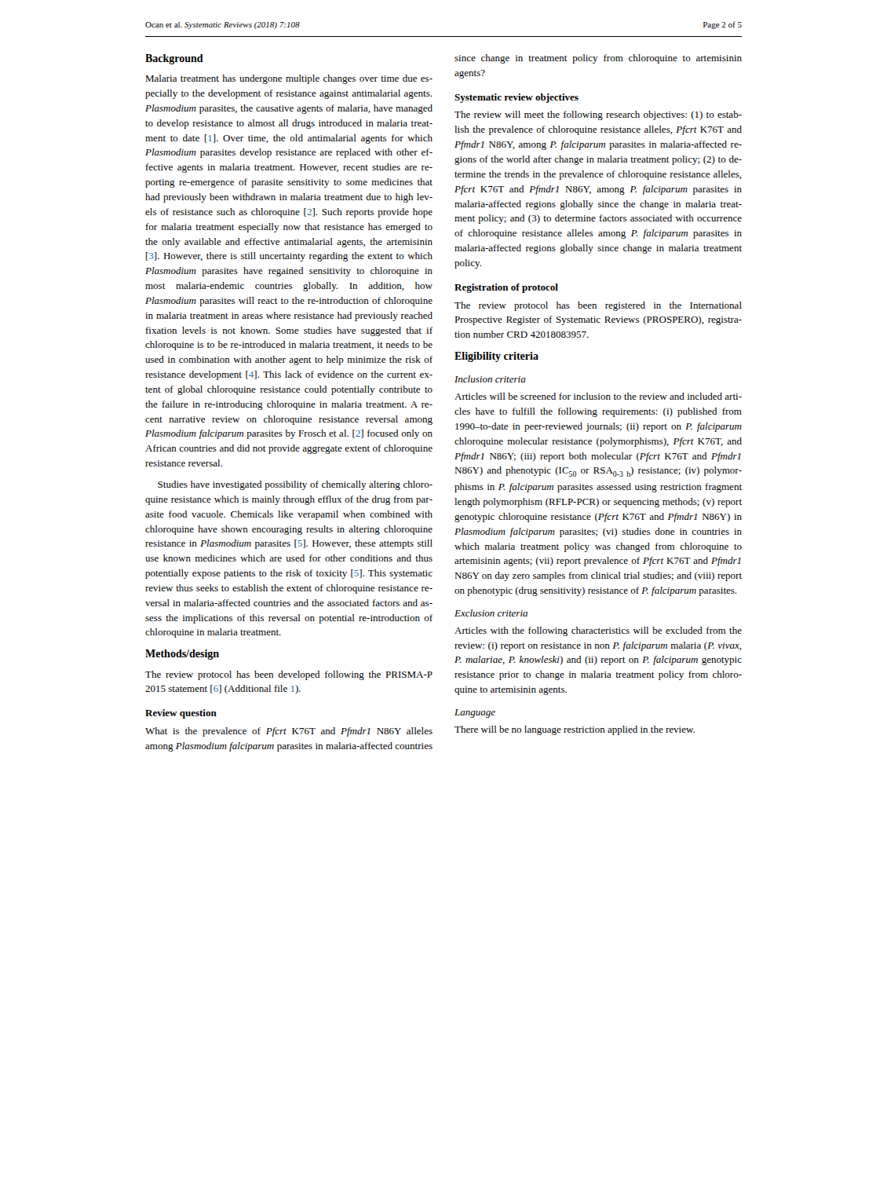Ocan et al. Systematic Reviews (2018) 7:108 Page 2 of 5
Background
Malaria treatment has undergone multiple changes over time due especially to the development of resistance against antimalarial agents. Plasmodium parasites, the causative agents of malaria, have managed to develop resistance to almost all drugs introduced in malaria treatment to date [1]. Over time, the old antimalarial agents for which Plasmodium parasites develop resistance are replaced with other effective agents in malaria treatment. However, recent studies are reporting re-emergence of parasite sensitivity to some medicines that had previously been withdrawn in malaria treatment due to high levels of resistance such as chloroquine [2]. Such reports provide hope for malaria treatment especially now that resistance has emerged to the only available and effective antimalarial agents, the artemisinin [3]. However, there is still uncertainty regarding the extent to which Plasmodium parasites have regained sensitivity to chloroquine in most malaria-endemic countries globally. In addition, how Plasmodium parasites will react to the re-introduction of chloroquine in malaria treatment in areas where resistance had previously reached fixation levels is not known. Some studies have suggested that if chloroquine is to be re-introduced in malaria treatment, it needs to be used in combination with another agent to help minimize the risk of resistance development [4]. This lack of evidence on the current extent of global chloroquine resistance could potentially contribute to the failure in re-introducing chloroquine in malaria treatment. A recent narrative review on chloroquine resistance reversal among Plasmodium falciparum parasites by Frosch et al. [2] focused only on African countries and did not provide aggregate extent of chloroquine resistance reversal.
Studies have investigated possibility of chemically altering chloroquine resistance which is mainly through efflux of the drug from parasite food vacuole. Chemicals like verapamil when combined with chloroquine have shown encouraging results in altering chloroquine resistance in Plasmodium parasites [5]. However, these attempts still use known medicines which are used for other conditions and thus potentially expose patients to the risk of toxicity [5]. This systematic review thus seeks to establish the extent of chloroquine resistance reversal in malaria-affected countries and the associated factors and assess the implications of this reversal on potential re-introduction of chloroquine in malaria treatment.
Methods/design
The review protocol has been developed following the PRISMA-P 2015 statement [6] (Additional file 1).
Review question
What is the prevalence of Pfcrt K76T and Pfmdr1 N86Y alleles among Plasmodium falciparum parasites in malaria-affected countries since change in treatment policy from chloroquine to artemisinin agents?
Systematic review objectives
The review will meet the following research objectives: (1) to establish the prevalence of chloroquine resistance alleles, Pfcrt K76T and Pfmdr1 N86Y, among P. falciparum parasites in malaria-affected regions of the world after change in malaria treatment policy; (2) to determine the trends in the prevalence of chloroquine resistance alleles, Pfcrt K76T and Pfmdr1 N86Y, among P. falciparum parasites in malaria-affected regions globally since the change in malaria treatment policy; and (3) to determine factors associated with occurrence of chloroquine resistance alleles among P. falciparum parasites in malaria-affected regions globally since change in malaria treatment policy.
Registration of protocol
The review protocol has been registered in the International Prospective Register of Systematic Reviews (PROSPERO), registration number CRD 42018083957.
Eligibility criteria
Inclusion criteria
Articles will be screened for inclusion to the review and included articles have to fulfill the following requirements: (i) published from 1990–to-date in peer-reviewed journals; (ii) report on P. falciparum chloroquine molecular resistance (polymorphisms), Pfcrt K76T, and Pfmdr1 N86Y; (iii) report both molecular (Pfcrt K76T and Pfmdr1 N86Y) and phenotypic (IC50 or RSA0-3 h) resistance; (iv) polymorphisms in P. falciparum parasites assessed using restriction fragment length polymorphism (RFLP-PCR) or sequencing methods; (v) report genotypic chloroquine resistance (Pfcrt K76T and Pfmdr1 N86Y) in Plasmodium falciparum parasites; (vi) studies done in countries in which malaria treatment policy was changed from chloroquine to artemisinin agents; (vii) report prevalence of Pfcrt K76T and Pfmdr1 N86Y on day zero samples from clinical trial studies; and (viii) report on phenotypic (drug sensitivity) resistance of P. falciparum parasites.
Exclusion criteria
Articles with the following characteristics will be excluded from the review: (i) report on resistance in non P. falciparum malaria (P. vivax, P. malariae, P. knowleski) and (ii) report on P. falciparum genotypic resistance prior to change in malaria treatment policy from chloroquine to artemisinin agents.
Language
There will be no language restriction applied in the review.